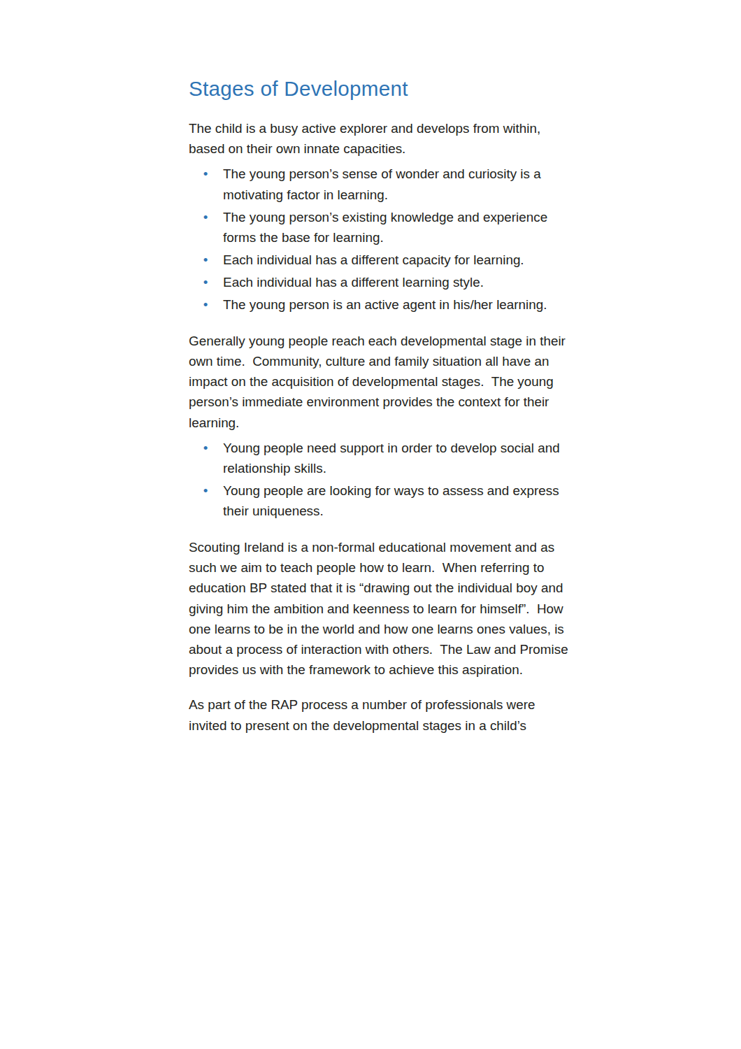Stages of Development
The child is a busy active explorer and develops from within, based on their own innate capacities.
The young person’s sense of wonder and curiosity is a motivating factor in learning.
The young person’s existing knowledge and experience forms the base for learning.
Each individual has a different capacity for learning.
Each individual has a different learning style.
The young person is an active agent in his/her learning.
Generally young people reach each developmental stage in their own time. Community, culture and family situation all have an impact on the acquisition of developmental stages. The young person’s immediate environment provides the context for their learning.
Young people need support in order to develop social and relationship skills.
Young people are looking for ways to assess and express their uniqueness.
Scouting Ireland is a non-formal educational movement and as such we aim to teach people how to learn. When referring to education BP stated that it is “drawing out the individual boy and giving him the ambition and keenness to learn for himself”. How one learns to be in the world and how one learns ones values, is about a process of interaction with others. The Law and Promise provides us with the framework to achieve this aspiration.
As part of the RAP process a number of professionals were invited to present on the developmental stages in a child’s